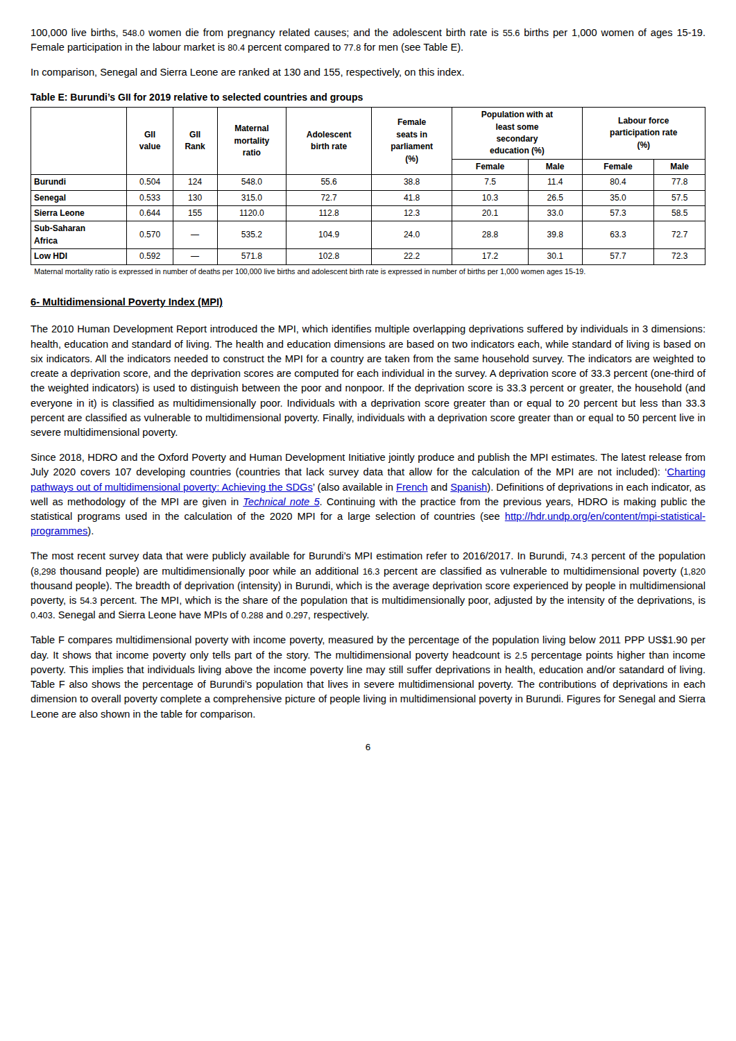100,000 live births, 548.0 women die from pregnancy related causes; and the adolescent birth rate is 55.6 births per 1,000 women of ages 15-19. Female participation in the labour market is 80.4 percent compared to 77.8 for men (see Table E).
In comparison, Senegal and Sierra Leone are ranked at 130 and 155, respectively, on this index.
Table E: Burundi’s GII for 2019 relative to selected countries and groups
| | GII value | GII Rank | Maternal mortality ratio | Adolescent birth rate | Female seats in parliament (%) | Population with at least some secondary education (%) | Labour force participation rate (%) |
| --- | --- | --- | --- | --- | --- | --- | --- |
| Female | Male | Female | Male |
| Burundi | 0.504 | 124 | 548.0 | 55.6 | 38.8 | 7.5 | 11.4 | 80.4 | 77.8 |
| Senegal | 0.533 | 130 | 315.0 | 72.7 | 41.8 | 10.3 | 26.5 | 35.0 | 57.5 |
| Sierra Leone | 0.644 | 155 | 1120.0 | 112.8 | 12.3 | 20.1 | 33.0 | 57.3 | 58.5 |
| Sub-Saharan Africa | 0.570 | — | 535.2 | 104.9 | 24.0 | 28.8 | 39.8 | 63.3 | 72.7 |
| Low HDI | 0.592 | — | 571.8 | 102.8 | 22.2 | 17.2 | 30.1 | 57.7 | 72.3 |
Maternal mortality ratio is expressed in number of deaths per 100,000 live births and adolescent birth rate is expressed in number of births per 1,000 women ages 15-19.
6- Multidimensional Poverty Index (MPI)
The 2010 Human Development Report introduced the MPI, which identifies multiple overlapping deprivations suffered by individuals in 3 dimensions: health, education and standard of living. The health and education dimensions are based on two indicators each, while standard of living is based on six indicators. All the indicators needed to construct the MPI for a country are taken from the same household survey. The indicators are weighted to create a deprivation score, and the deprivation scores are computed for each individual in the survey. A deprivation score of 33.3 percent (one-third of the weighted indicators) is used to distinguish between the poor and nonpoor. If the deprivation score is 33.3 percent or greater, the household (and everyone in it) is classified as multidimensionally poor. Individuals with a deprivation score greater than or equal to 20 percent but less than 33.3 percent are classified as vulnerable to multidimensional poverty. Finally, individuals with a deprivation score greater than or equal to 50 percent live in severe multidimensional poverty.
Since 2018, HDRO and the Oxford Poverty and Human Development Initiative jointly produce and publish the MPI estimates. The latest release from July 2020 covers 107 developing countries (countries that lack survey data that allow for the calculation of the MPI are not included): ‘Charting pathways out of multidimensional poverty: Achieving the SDGs’ (also available in French and Spanish). Definitions of deprivations in each indicator, as well as methodology of the MPI are given in Technical note 5. Continuing with the practice from the previous years, HDRO is making public the statistical programs used in the calculation of the 2020 MPI for a large selection of countries (see http://hdr.undp.org/en/content/mpi-statistical-programmes).
The most recent survey data that were publicly available for Burundi’s MPI estimation refer to 2016/2017. In Burundi, 74.3 percent of the population (8,298 thousand people) are multidimensionally poor while an additional 16.3 percent are classified as vulnerable to multidimensional poverty (1,820 thousand people). The breadth of deprivation (intensity) in Burundi, which is the average deprivation score experienced by people in multidimensional poverty, is 54.3 percent. The MPI, which is the share of the population that is multidimensionally poor, adjusted by the intensity of the deprivations, is 0.403. Senegal and Sierra Leone have MPIs of 0.288 and 0.297, respectively.
Table F compares multidimensional poverty with income poverty, measured by the percentage of the population living below 2011 PPP US$1.90 per day. It shows that income poverty only tells part of the story. The multidimensional poverty headcount is 2.5 percentage points higher than income poverty. This implies that individuals living above the income poverty line may still suffer deprivations in health, education and/or satandard of living. Table F also shows the percentage of Burundi’s population that lives in severe multidimensional poverty. The contributions of deprivations in each dimension to overall poverty complete a comprehensive picture of people living in multidimensional poverty in Burundi. Figures for Senegal and Sierra Leone are also shown in the table for comparison.
6